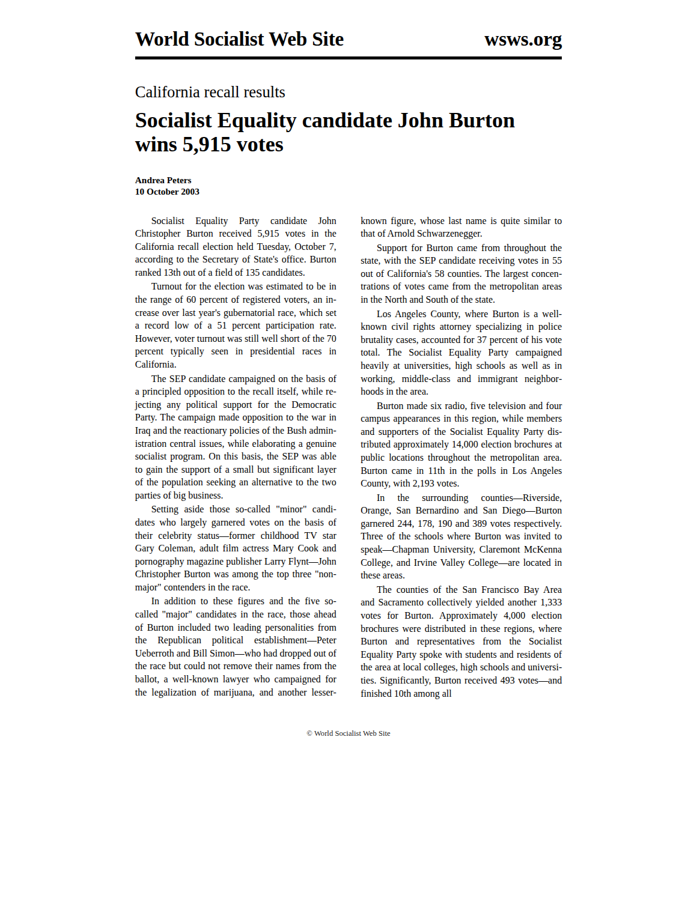World Socialist Web Site wsws.org
California recall results
Socialist Equality candidate John Burton wins 5,915 votes
Andrea Peters
10 October 2003
Socialist Equality Party candidate John Christopher Burton received 5,915 votes in the California recall election held Tuesday, October 7, according to the Secretary of State's office. Burton ranked 13th out of a field of 135 candidates.
Turnout for the election was estimated to be in the range of 60 percent of registered voters, an increase over last year's gubernatorial race, which set a record low of a 51 percent participation rate. However, voter turnout was still well short of the 70 percent typically seen in presidential races in California.
The SEP candidate campaigned on the basis of a principled opposition to the recall itself, while rejecting any political support for the Democratic Party. The campaign made opposition to the war in Iraq and the reactionary policies of the Bush administration central issues, while elaborating a genuine socialist program. On this basis, the SEP was able to gain the support of a small but significant layer of the population seeking an alternative to the two parties of big business.
Setting aside those so-called "minor" candidates who largely garnered votes on the basis of their celebrity status—former childhood TV star Gary Coleman, adult film actress Mary Cook and pornography magazine publisher Larry Flynt—John Christopher Burton was among the top three "non-major" contenders in the race.
In addition to these figures and the five so-called "major" candidates in the race, those ahead of Burton included two leading personalities from the Republican political establishment—Peter Ueberroth and Bill Simon—who had dropped out of the race but could not remove their names from the ballot, a well-known lawyer who campaigned for the legalization of marijuana, and another lesser-known figure, whose last name is quite similar to that of Arnold Schwarzenegger.
Support for Burton came from throughout the state, with the SEP candidate receiving votes in 55 out of California's 58 counties. The largest concentrations of votes came from the metropolitan areas in the North and South of the state.
Los Angeles County, where Burton is a well-known civil rights attorney specializing in police brutality cases, accounted for 37 percent of his vote total. The Socialist Equality Party campaigned heavily at universities, high schools as well as in working, middle-class and immigrant neighborhoods in the area.
Burton made six radio, five television and four campus appearances in this region, while members and supporters of the Socialist Equality Party distributed approximately 14,000 election brochures at public locations throughout the metropolitan area. Burton came in 11th in the polls in Los Angeles County, with 2,193 votes.
In the surrounding counties—Riverside, Orange, San Bernardino and San Diego—Burton garnered 244, 178, 190 and 389 votes respectively. Three of the schools where Burton was invited to speak—Chapman University, Claremont McKenna College, and Irvine Valley College—are located in these areas.
The counties of the San Francisco Bay Area and Sacramento collectively yielded another 1,333 votes for Burton. Approximately 4,000 election brochures were distributed in these regions, where Burton and representatives from the Socialist Equality Party spoke with students and residents of the area at local colleges, high schools and universities. Significantly, Burton received 493 votes—and finished 10th among all
© World Socialist Web Site